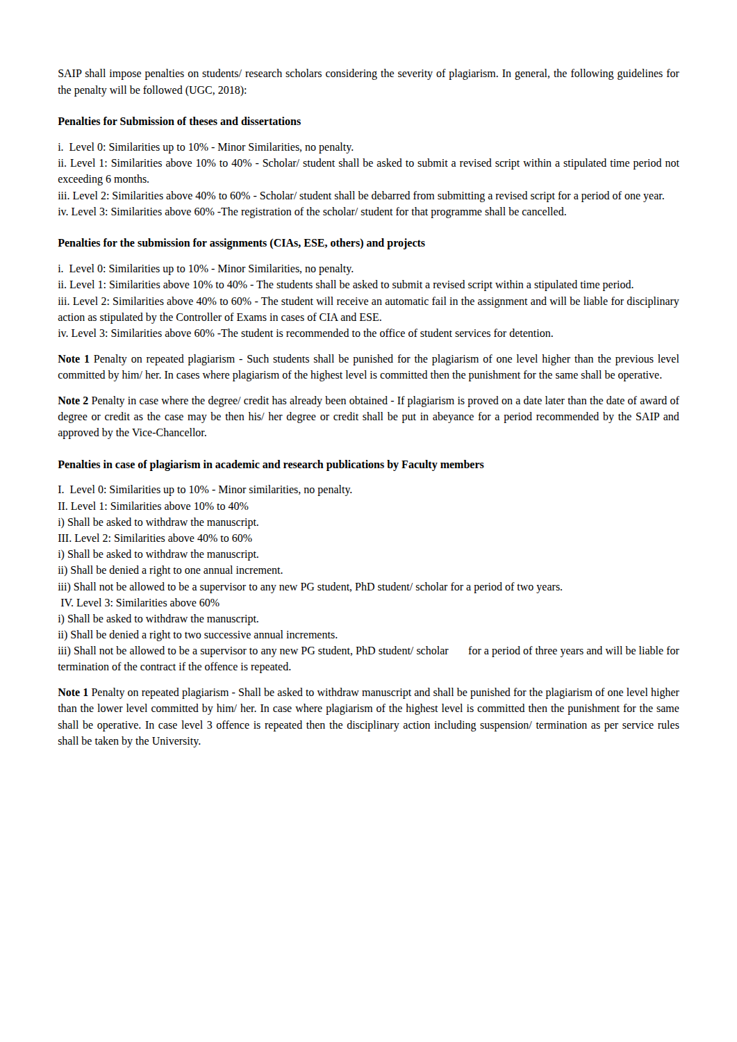SAIP shall impose penalties on students/ research scholars considering the severity of plagiarism. In general, the following guidelines for the penalty will be followed (UGC, 2018):
Penalties for Submission of theses and dissertations
i. Level 0: Similarities up to 10% - Minor Similarities, no penalty.
ii. Level 1: Similarities above 10% to 40% - Scholar/ student shall be asked to submit a revised script within a stipulated time period not exceeding 6 months.
iii. Level 2: Similarities above 40% to 60% - Scholar/ student shall be debarred from submitting a revised script for a period of one year.
iv. Level 3: Similarities above 60% -The registration of the scholar/ student for that programme shall be cancelled.
Penalties for the submission for assignments (CIAs, ESE, others) and projects
i. Level 0: Similarities up to 10% - Minor Similarities, no penalty.
ii. Level 1: Similarities above 10% to 40% - The students shall be asked to submit a revised script within a stipulated time period.
iii. Level 2: Similarities above 40% to 60% - The student will receive an automatic fail in the assignment and will be liable for disciplinary action as stipulated by the Controller of Exams in cases of CIA and ESE.
iv. Level 3: Similarities above 60% -The student is recommended to the office of student services for detention.
Note 1 Penalty on repeated plagiarism - Such students shall be punished for the plagiarism of one level higher than the previous level committed by him/ her. In cases where plagiarism of the highest level is committed then the punishment for the same shall be operative.
Note 2 Penalty in case where the degree/ credit has already been obtained - If plagiarism is proved on a date later than the date of award of degree or credit as the case may be then his/ her degree or credit shall be put in abeyance for a period recommended by the SAIP and approved by the Vice-Chancellor.
Penalties in case of plagiarism in academic and research publications by Faculty members
I. Level 0: Similarities up to 10% - Minor similarities, no penalty.
II. Level 1: Similarities above 10% to 40%
i) Shall be asked to withdraw the manuscript.
III. Level 2: Similarities above 40% to 60%
i) Shall be asked to withdraw the manuscript.
ii) Shall be denied a right to one annual increment.
iii) Shall not be allowed to be a supervisor to any new PG student, PhD student/ scholar for a period of two years.
IV. Level 3: Similarities above 60%
i) Shall be asked to withdraw the manuscript.
ii) Shall be denied a right to two successive annual increments.
iii) Shall not be allowed to be a supervisor to any new PG student, PhD student/ scholar for a period of three years and will be liable for termination of the contract if the offence is repeated.
Note 1 Penalty on repeated plagiarism - Shall be asked to withdraw manuscript and shall be punished for the plagiarism of one level higher than the lower level committed by him/ her. In case where plagiarism of the highest level is committed then the punishment for the same shall be operative. In case level 3 offence is repeated then the disciplinary action including suspension/ termination as per service rules shall be taken by the University.